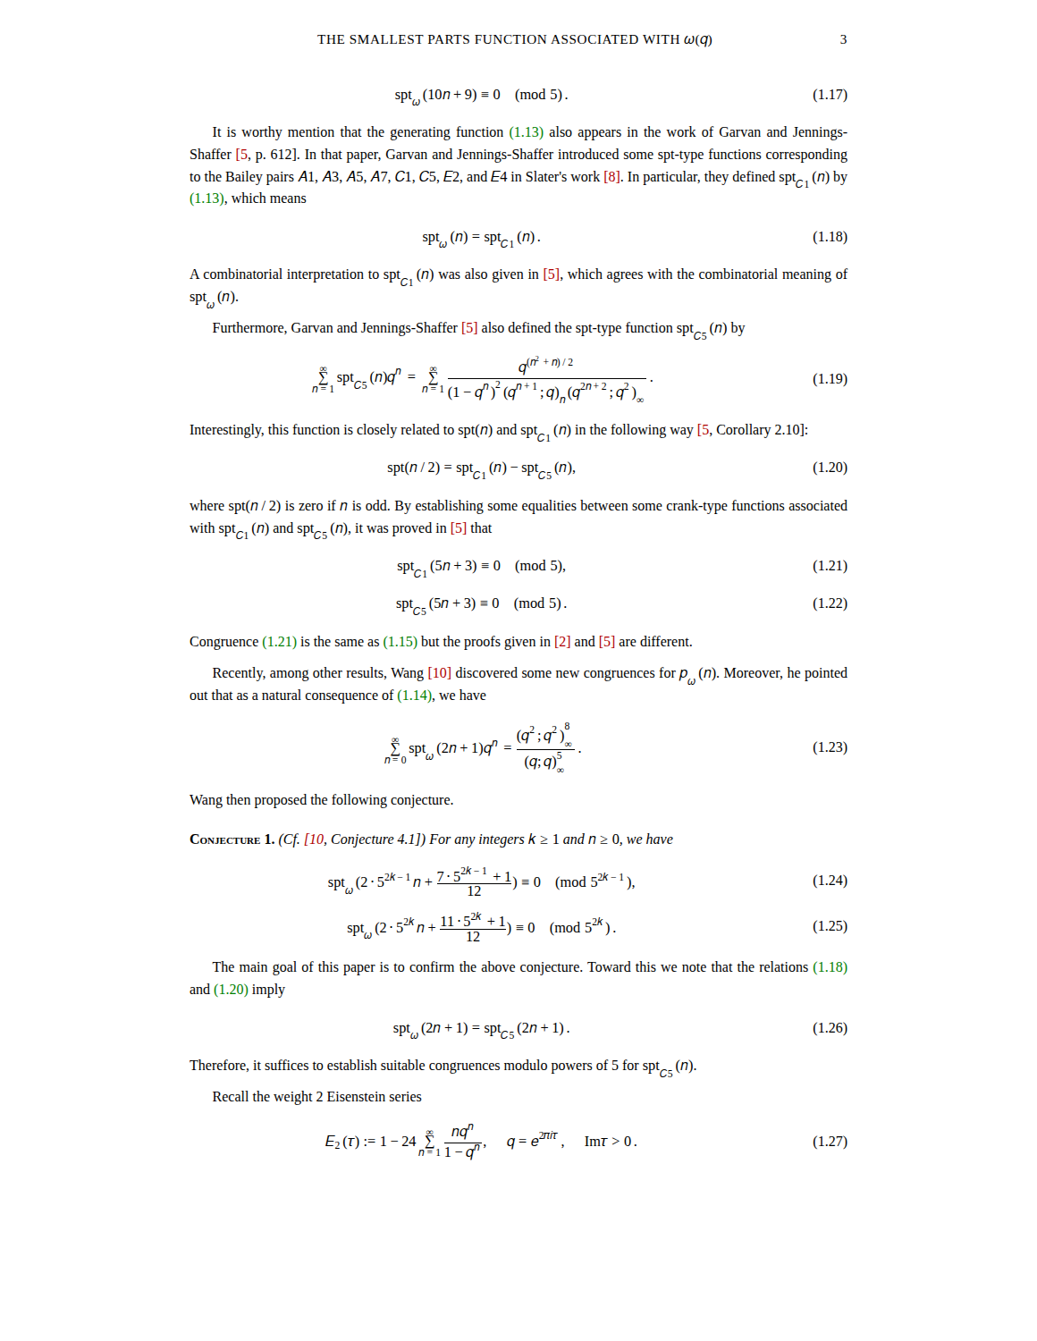THE SMALLEST PARTS FUNCTION ASSOCIATED WITH ω(q) 3
sptω (10n+9) ≡0 (mod5).
(1.17)
It is worthy mention that the generating function (1.13) also appears in the work of Garvan and Jennings-Shaffer [5, p. 612]. In that paper, Garvan and Jennings-Shaffer introduced some spt-type functions corresponding to the Bailey pairs A1, A3, A5, A7, C1, C5, E2, and E4 in Slater's work [8]. In particular, they defined sptC1(n) by (1.13), which means
sptω(n) = sptC1(n).
(1.18)
A combinatorial interpretation to sptC1(n) was also given in [5], which agrees with the combinatorial meaning of sptω(n).
Furthermore, Garvan and Jennings-Shaffer [5] also defined the spt-type function sptC5(n) by
∑ n=1 ∞ sptC5(n)qn = ∑ n=1 ∞ q(n2+n)/2 (1−qn)2 (qn+1;q)n (q2n+2;q2)∞ .
(1.19)
Interestingly, this function is closely related to spt(n) and sptC1(n) in the following way [5, Corollary 2.10]:
spt(n/2) = sptC1(n) − sptC5(n),
(1.20)
where spt(n/2) is zero if n is odd. By establishing some equalities between some crank-type functions associated with sptC1(n) and sptC5(n), it was proved in [5] that
sptC1(5n+3) ≡0 (mod5),
(1.21)
sptC5(5n+3) ≡0 (mod5).
(1.22)
Congruence (1.21) is the same as (1.15) but the proofs given in [2] and [5] are different.
Recently, among other results, Wang [10] discovered some new congruences for pω(n). Moreover, he pointed out that as a natural consequence of (1.14), we have
∑ n=0 ∞ sptω(2n+1)qn = (q2;q2)∞8 (q;q)∞5 .
(1.23)
Wang then proposed the following conjecture.
Conjecture 1. (Cf. [10, Conjecture 4.1]) For any integers k≥1 and n≥0, we have
sptω ( 2⋅52k−1n + 7⋅52k−1+1 12 ) ≡0 (mod52k−1),
(1.24)
sptω ( 2⋅52kn + 11⋅52k+1 12 ) ≡0 (mod52k).
(1.25)
The main goal of this paper is to confirm the above conjecture. Toward this we note that the relations (1.18) and (1.20) imply
sptω(2n+1) = sptC5(2n+1).
(1.26)
Therefore, it suffices to establish suitable congruences modulo powers of 5 for sptC5(n).
Recall the weight 2 Eisenstein series
E2(τ) := 1−24 ∑ n=1 ∞ nqn 1−qn , q=e2πiτ, Imτ>0.
(1.27)